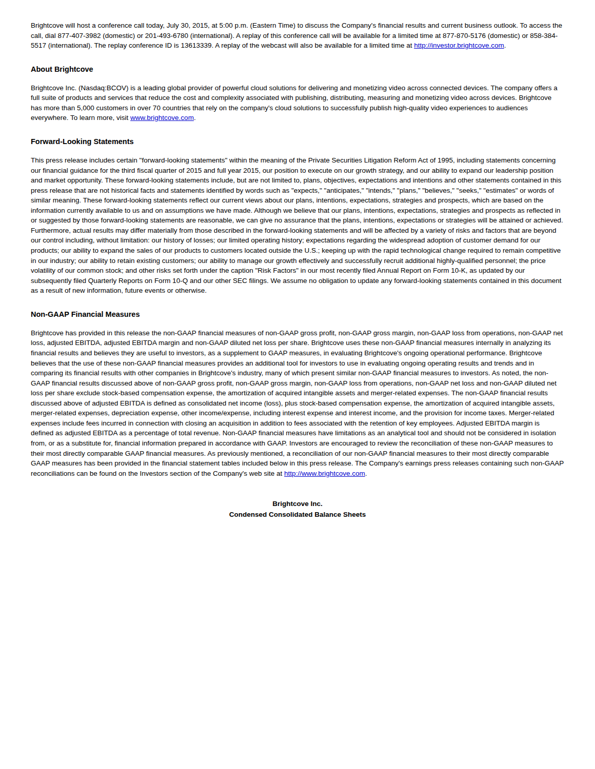Brightcove will host a conference call today, July 30, 2015, at 5:00 p.m. (Eastern Time) to discuss the Company's financial results and current business outlook. To access the call, dial 877-407-3982 (domestic) or 201-493-6780 (international). A replay of this conference call will be available for a limited time at 877-870-5176 (domestic) or 858-384-5517 (international). The replay conference ID is 13613339. A replay of the webcast will also be available for a limited time at http://investor.brightcove.com.
About Brightcove
Brightcove Inc. (Nasdaq:BCOV) is a leading global provider of powerful cloud solutions for delivering and monetizing video across connected devices. The company offers a full suite of products and services that reduce the cost and complexity associated with publishing, distributing, measuring and monetizing video across devices. Brightcove has more than 5,000 customers in over 70 countries that rely on the company's cloud solutions to successfully publish high-quality video experiences to audiences everywhere. To learn more, visit www.brightcove.com.
Forward-Looking Statements
This press release includes certain "forward-looking statements" within the meaning of the Private Securities Litigation Reform Act of 1995, including statements concerning our financial guidance for the third fiscal quarter of 2015 and full year 2015, our position to execute on our growth strategy, and our ability to expand our leadership position and market opportunity. These forward-looking statements include, but are not limited to, plans, objectives, expectations and intentions and other statements contained in this press release that are not historical facts and statements identified by words such as "expects," "anticipates," "intends," "plans," "believes," "seeks," "estimates" or words of similar meaning. These forward-looking statements reflect our current views about our plans, intentions, expectations, strategies and prospects, which are based on the information currently available to us and on assumptions we have made. Although we believe that our plans, intentions, expectations, strategies and prospects as reflected in or suggested by those forward-looking statements are reasonable, we can give no assurance that the plans, intentions, expectations or strategies will be attained or achieved. Furthermore, actual results may differ materially from those described in the forward-looking statements and will be affected by a variety of risks and factors that are beyond our control including, without limitation: our history of losses; our limited operating history; expectations regarding the widespread adoption of customer demand for our products; our ability to expand the sales of our products to customers located outside the U.S.; keeping up with the rapid technological change required to remain competitive in our industry; our ability to retain existing customers; our ability to manage our growth effectively and successfully recruit additional highly-qualified personnel; the price volatility of our common stock; and other risks set forth under the caption "Risk Factors" in our most recently filed Annual Report on Form 10-K, as updated by our subsequently filed Quarterly Reports on Form 10-Q and our other SEC filings. We assume no obligation to update any forward-looking statements contained in this document as a result of new information, future events or otherwise.
Non-GAAP Financial Measures
Brightcove has provided in this release the non-GAAP financial measures of non-GAAP gross profit, non-GAAP gross margin, non-GAAP loss from operations, non-GAAP net loss, adjusted EBITDA, adjusted EBITDA margin and non-GAAP diluted net loss per share. Brightcove uses these non-GAAP financial measures internally in analyzing its financial results and believes they are useful to investors, as a supplement to GAAP measures, in evaluating Brightcove's ongoing operational performance. Brightcove believes that the use of these non-GAAP financial measures provides an additional tool for investors to use in evaluating ongoing operating results and trends and in comparing its financial results with other companies in Brightcove's industry, many of which present similar non-GAAP financial measures to investors. As noted, the non-GAAP financial results discussed above of non-GAAP gross profit, non-GAAP gross margin, non-GAAP loss from operations, non-GAAP net loss and non-GAAP diluted net loss per share exclude stock-based compensation expense, the amortization of acquired intangible assets and merger-related expenses. The non-GAAP financial results discussed above of adjusted EBITDA is defined as consolidated net income (loss), plus stock-based compensation expense, the amortization of acquired intangible assets, merger-related expenses, depreciation expense, other income/expense, including interest expense and interest income, and the provision for income taxes. Merger-related expenses include fees incurred in connection with closing an acquisition in addition to fees associated with the retention of key employees. Adjusted EBITDA margin is defined as adjusted EBITDA as a percentage of total revenue. Non-GAAP financial measures have limitations as an analytical tool and should not be considered in isolation from, or as a substitute for, financial information prepared in accordance with GAAP. Investors are encouraged to review the reconciliation of these non-GAAP measures to their most directly comparable GAAP financial measures. As previously mentioned, a reconciliation of our non-GAAP financial measures to their most directly comparable GAAP measures has been provided in the financial statement tables included below in this press release. The Company's earnings press releases containing such non-GAAP reconciliations can be found on the Investors section of the Company's web site at http://www.brightcove.com.
Brightcove Inc.
Condensed Consolidated Balance Sheets